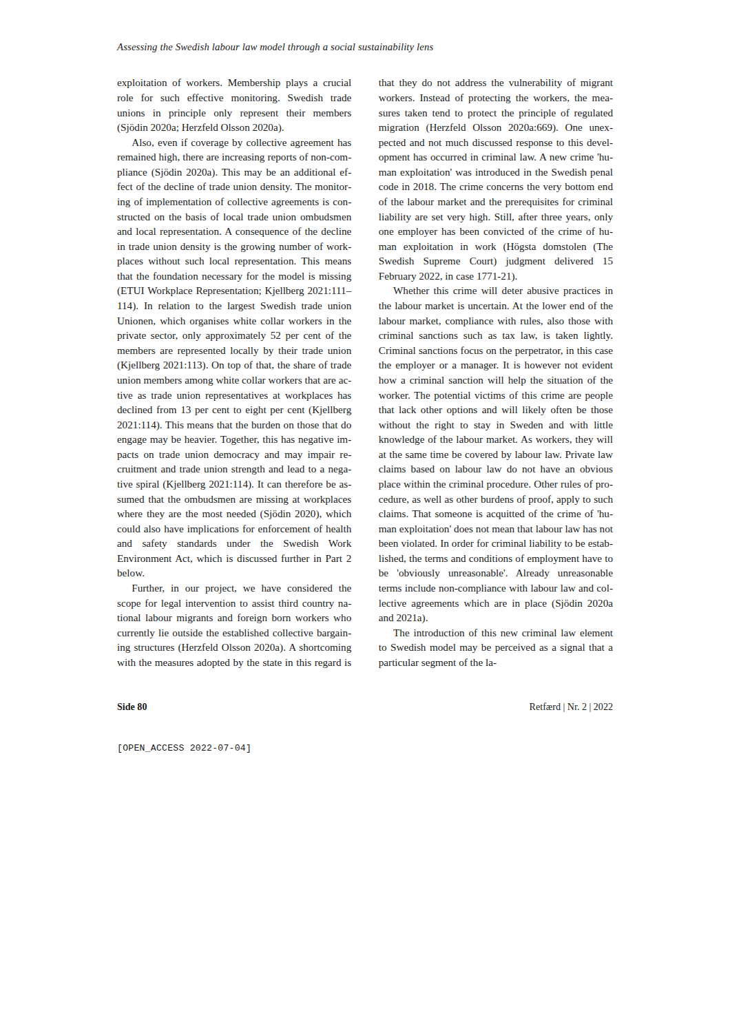Assessing the Swedish labour law model through a social sustainability lens
exploitation of workers. Membership plays a crucial role for such effective monitoring. Swedish trade unions in principle only represent their members (Sjödin 2020a; Herzfeld Olsson 2020a).
Also, even if coverage by collective agreement has remained high, there are increasing reports of non-compliance (Sjödin 2020a). This may be an additional effect of the decline of trade union density. The monitoring of implementation of collective agreements is constructed on the basis of local trade union ombudsmen and local representation. A consequence of the decline in trade union density is the growing number of workplaces without such local representation. This means that the foundation necessary for the model is missing (ETUI Workplace Representation; Kjellberg 2021:111–114). In relation to the largest Swedish trade union Unionen, which organises white collar workers in the private sector, only approximately 52 per cent of the members are represented locally by their trade union (Kjellberg 2021:113). On top of that, the share of trade union members among white collar workers that are active as trade union representatives at workplaces has declined from 13 per cent to eight per cent (Kjellberg 2021:114). This means that the burden on those that do engage may be heavier. Together, this has negative impacts on trade union democracy and may impair recruitment and trade union strength and lead to a negative spiral (Kjellberg 2021:114). It can therefore be assumed that the ombudsmen are missing at workplaces where they are the most needed (Sjödin 2020), which could also have implications for enforcement of health and safety standards under the Swedish Work Environment Act, which is discussed further in Part 2 below.
Further, in our project, we have considered the scope for legal intervention to assist third country national labour migrants and foreign born workers who currently lie outside the established collective bargaining structures (Herzfeld Olsson 2020a). A shortcoming with the measures adopted by the state in this regard is that they do not address the vulnerability of migrant workers. Instead of protecting the workers, the measures taken tend to protect the principle of regulated migration (Herzfeld Olsson 2020a:669). One unexpected and not much discussed response to this development has occurred in criminal law. A new crime 'human exploitation' was introduced in the Swedish penal code in 2018. The crime concerns the very bottom end of the labour market and the prerequisites for criminal liability are set very high. Still, after three years, only one employer has been convicted of the crime of human exploitation in work (Högsta domstolen (The Swedish Supreme Court) judgment delivered 15 February 2022, in case 1771-21).
Whether this crime will deter abusive practices in the labour market is uncertain. At the lower end of the labour market, compliance with rules, also those with criminal sanctions such as tax law, is taken lightly. Criminal sanctions focus on the perpetrator, in this case the employer or a manager. It is however not evident how a criminal sanction will help the situation of the worker. The potential victims of this crime are people that lack other options and will likely often be those without the right to stay in Sweden and with little knowledge of the labour market. As workers, they will at the same time be covered by labour law. Private law claims based on labour law do not have an obvious place within the criminal procedure. Other rules of procedure, as well as other burdens of proof, apply to such claims. That someone is acquitted of the crime of 'human exploitation' does not mean that labour law has not been violated. In order for criminal liability to be established, the terms and conditions of employment have to be 'obviously unreasonable'. Already unreasonable terms include non-compliance with labour law and collective agreements which are in place (Sjödin 2020a and 2021a).
The introduction of this new criminal law element to Swedish model may be perceived as a signal that a particular segment of the la-
Side 80 Retfærd | Nr. 2 | 2022
[OPEN_ACCESS 2022-07-04]